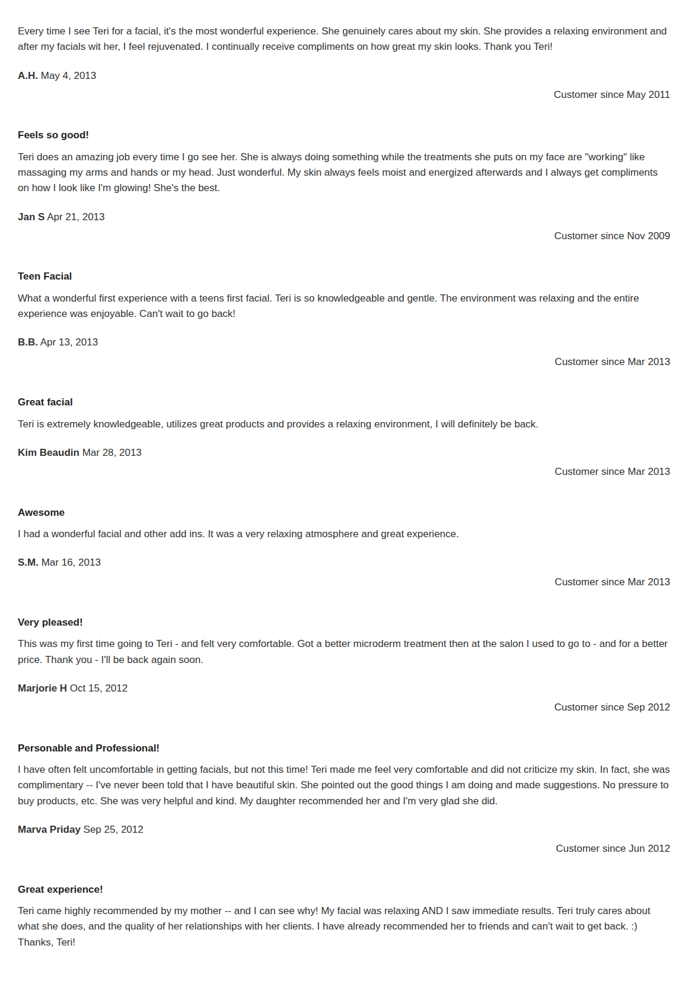Every time I see Teri for a facial, it's the most wonderful experience. She genuinely cares about my skin. She provides a relaxing environment and after my facials wit her, I feel rejuvenated. I continually receive compliments on how great my skin looks. Thank you Teri!
A.H. May 4, 2013
Customer since May 2011
Feels so good!
Teri does an amazing job every time I go see her. She is always doing something while the treatments she puts on my face are "working" like massaging my arms and hands or my head. Just wonderful. My skin always feels moist and energized afterwards and I always get compliments on how I look like I'm glowing! She's the best.
Jan S Apr 21, 2013
Customer since Nov 2009
Teen Facial
What a wonderful first experience with a teens first facial. Teri is so knowledgeable and gentle. The environment was relaxing and the entire experience was enjoyable. Can't wait to go back!
B.B. Apr 13, 2013
Customer since Mar 2013
Great facial
Teri is extremely knowledgeable, utilizes great products and provides a relaxing environment, I will definitely be back.
Kim Beaudin Mar 28, 2013
Customer since Mar 2013
Awesome
I had a wonderful facial and other add ins. It was a very relaxing atmosphere and great experience.
S.M. Mar 16, 2013
Customer since Mar 2013
Very pleased!
This was my first time going to Teri - and felt very comfortable. Got a better microderm treatment then at the salon I used to go to - and for a better price. Thank you - I'll be back again soon.
Marjorie H Oct 15, 2012
Customer since Sep 2012
Personable and Professional!
I have often felt uncomfortable in getting facials, but not this time! Teri made me feel very comfortable and did not criticize my skin. In fact, she was complimentary -- I've never been told that I have beautiful skin. She pointed out the good things I am doing and made suggestions. No pressure to buy products, etc. She was very helpful and kind. My daughter recommended her and I'm very glad she did.
Marva Priday Sep 25, 2012
Customer since Jun 2012
Great experience!
Teri came highly recommended by my mother -- and I can see why! My facial was relaxing AND I saw immediate results. Teri truly cares about what she does, and the quality of her relationships with her clients. I have already recommended her to friends and can't wait to get back. :) Thanks, Teri!